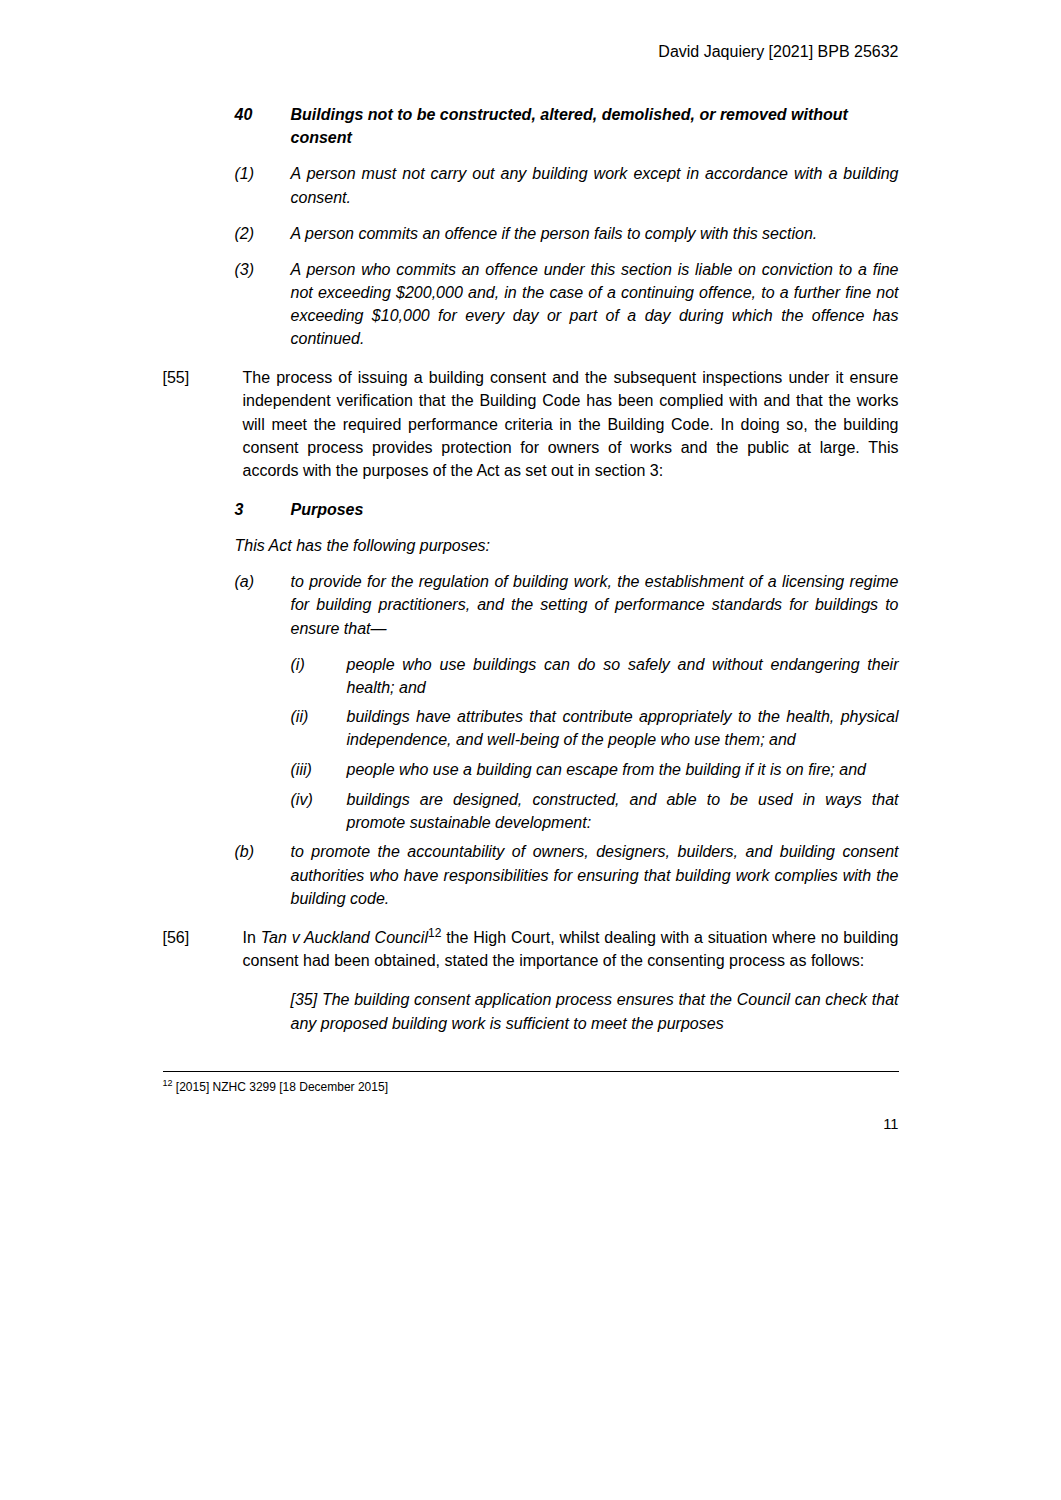David Jaquiery [2021] BPB 25632
40 Buildings not to be constructed, altered, demolished, or removed without consent
(1) A person must not carry out any building work except in accordance with a building consent.
(2) A person commits an offence if the person fails to comply with this section.
(3) A person who commits an offence under this section is liable on conviction to a fine not exceeding $200,000 and, in the case of a continuing offence, to a further fine not exceeding $10,000 for every day or part of a day during which the offence has continued.
[55] The process of issuing a building consent and the subsequent inspections under it ensure independent verification that the Building Code has been complied with and that the works will meet the required performance criteria in the Building Code. In doing so, the building consent process provides protection for owners of works and the public at large. This accords with the purposes of the Act as set out in section 3:
3 Purposes
This Act has the following purposes:
(a) to provide for the regulation of building work, the establishment of a licensing regime for building practitioners, and the setting of performance standards for buildings to ensure that—
(i) people who use buildings can do so safely and without endangering their health; and
(ii) buildings have attributes that contribute appropriately to the health, physical independence, and well-being of the people who use them; and
(iii) people who use a building can escape from the building if it is on fire; and
(iv) buildings are designed, constructed, and able to be used in ways that promote sustainable development:
(b) to promote the accountability of owners, designers, builders, and building consent authorities who have responsibilities for ensuring that building work complies with the building code.
[56] In Tan v Auckland Council12 the High Court, whilst dealing with a situation where no building consent had been obtained, stated the importance of the consenting process as follows:
[35] The building consent application process ensures that the Council can check that any proposed building work is sufficient to meet the purposes
12 [2015] NZHC 3299 [18 December 2015]
11